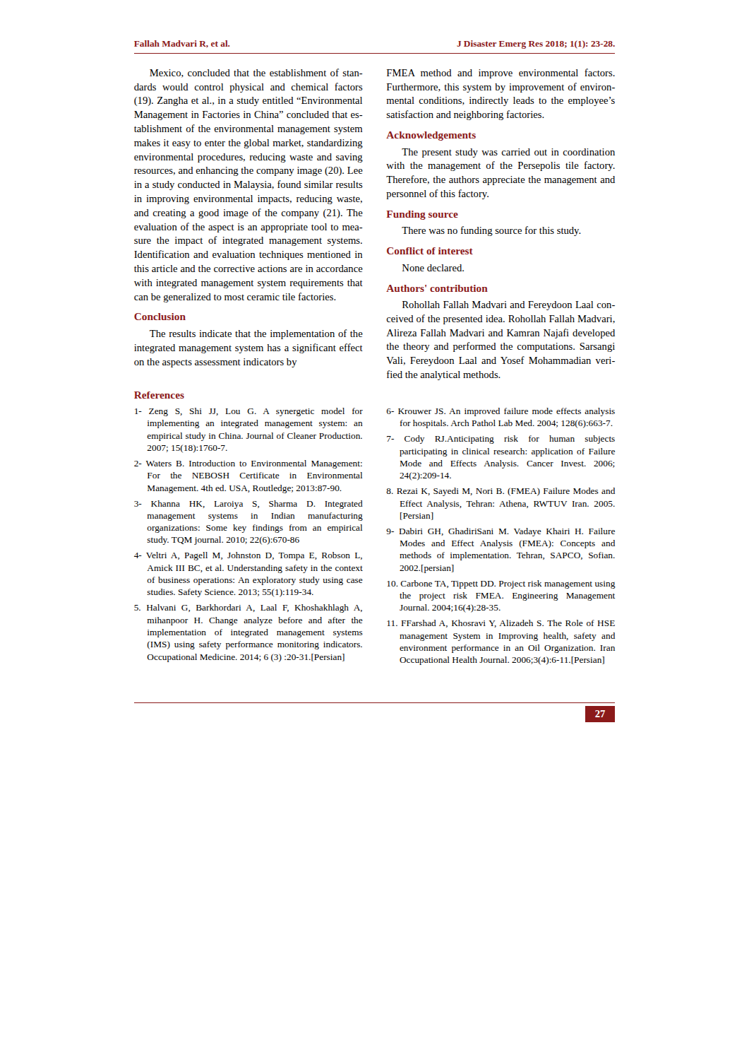Fallah Madvari R, et al.
J Disaster Emerg Res 2018; 1(1): 23-28.
Mexico, concluded that the establishment of standards would control physical and chemical factors (19). Zangha et al., in a study entitled “Environmental Management in Factories in China” concluded that establishment of the environmental management system makes it easy to enter the global market, standardizing environmental procedures, reducing waste and saving resources, and enhancing the company image (20). Lee in a study conducted in Malaysia, found similar results in improving environmental impacts, reducing waste, and creating a good image of the company (21). The evaluation of the aspect is an appropriate tool to measure the impact of integrated management systems. Identification and evaluation techniques mentioned in this article and the corrective actions are in accordance with integrated management system requirements that can be generalized to most ceramic tile factories.
Conclusion
The results indicate that the implementation of the integrated management system has a significant effect on the aspects assessment indicators by
FMEA method and improve environmental factors. Furthermore, this system by improvement of environmental conditions, indirectly leads to the employee’s satisfaction and neighboring factories.
Acknowledgements
The present study was carried out in coordination with the management of the Persepolis tile factory. Therefore, the authors appreciate the management and personnel of this factory.
Funding source
There was no funding source for this study.
Conflict of interest
None declared.
Authors' contribution
Rohollah Fallah Madvari and Fereydoon Laal conceived of the presented idea. Rohollah Fallah Madvari, Alireza Fallah Madvari and Kamran Najafi developed the theory and performed the computations. Sarsangi Vali, Fereydoon Laal and Yosef Mohammadian verified the analytical methods.
References
1- Zeng S, Shi JJ, Lou G. A synergetic model for implementing an integrated management system: an empirical study in China. Journal of Cleaner Production. 2007; 15(18):1760-7.
2- Waters B. Introduction to Environmental Management: For the NEBOSH Certificate in Environmental Management. 4th ed. USA, Routledge; 2013:87-90.
3- Khanna HK, Laroiya S, Sharma D. Integrated management systems in Indian manufacturing organizations: Some key findings from an empirical study. TQM journal. 2010; 22(6):670-86
4- Veltri A, Pagell M, Johnston D, Tompa E, Robson L, Amick III BC, et al. Understanding safety in the context of business operations: An exploratory study using case studies. Safety Science. 2013; 55(1):119-34.
5. Halvani G, Barkhordari A, Laal F, Khoshakhlagh A, mihanpoor H. Change analyze before and after the implementation of integrated management systems (IMS) using safety performance monitoring indicators. Occupational Medicine. 2014; 6 (3) :20-31.[Persian]
6- Krouwer JS. An improved failure mode effects analysis for hospitals. Arch Pathol Lab Med. 2004; 128(6):663-7.
7- Cody RJ.Anticipating risk for human subjects participating in clinical research: application of Failure Mode and Effects Analysis. Cancer Invest. 2006; 24(2):209-14.
8. Rezai K, Sayedi M, Nori B. (FMEA) Failure Modes and Effect Analysis, Tehran: Athena, RWTUV Iran. 2005. [Persian]
9- Dabiri GH, GhadiriSani M. Vadaye Khairi H. Failure Modes and Effect Analysis (FMEA): Concepts and methods of implementation. Tehran, SAPCO, Sofian. 2002.[persian]
10. Carbone TA, Tippett DD. Project risk management using the project risk FMEA. Engineering Management Journal. 2004;16(4):28-35.
11. FFarshad A, Khosravi Y, Alizadeh S. The Role of HSE management System in Improving health, safety and environment performance in an Oil Organization. Iran Occupational Health Journal. 2006;3(4):6-11.[Persian]
27